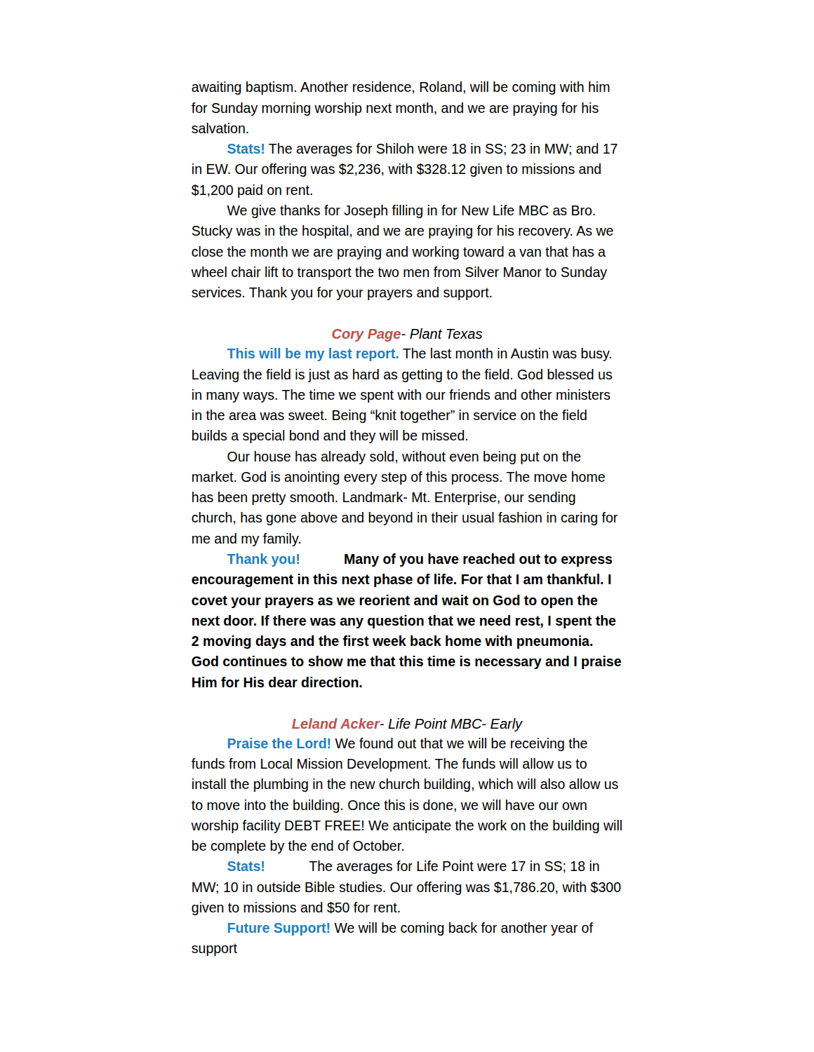awaiting baptism. Another residence, Roland, will be coming with him for Sunday morning worship next month, and we are praying for his salvation.
Stats! The averages for Shiloh were 18 in SS; 23 in MW; and 17 in EW. Our offering was $2,236, with $328.12 given to missions and $1,200 paid on rent.
We give thanks for Joseph filling in for New Life MBC as Bro. Stucky was in the hospital, and we are praying for his recovery. As we close the month we are praying and working toward a van that has a wheel chair lift to transport the two men from Silver Manor to Sunday services. Thank you for your prayers and support.
Cory Page- Plant Texas
This will be my last report. The last month in Austin was busy. Leaving the field is just as hard as getting to the field. God blessed us in many ways. The time we spent with our friends and other ministers in the area was sweet. Being “knit together” in service on the field builds a special bond and they will be missed.
Our house has already sold, without even being put on the market. God is anointing every step of this process. The move home has been pretty smooth. Landmark- Mt. Enterprise, our sending church, has gone above and beyond in their usual fashion in caring for me and my family.
Thank you! Many of you have reached out to express encouragement in this next phase of life. For that I am thankful. I covet your prayers as we reorient and wait on God to open the next door. If there was any question that we need rest, I spent the 2 moving days and the first week back home with pneumonia. God continues to show me that this time is necessary and I praise Him for His dear direction.
Leland Acker- Life Point MBC- Early
Praise the Lord! We found out that we will be receiving the funds from Local Mission Development. The funds will allow us to install the plumbing in the new church building, which will also allow us to move into the building. Once this is done, we will have our own worship facility DEBT FREE! We anticipate the work on the building will be complete by the end of October.
Stats! The averages for Life Point were 17 in SS; 18 in MW; 10 in outside Bible studies. Our offering was $1,786.20, with $300 given to missions and $50 for rent.
Future Support! We will be coming back for another year of support